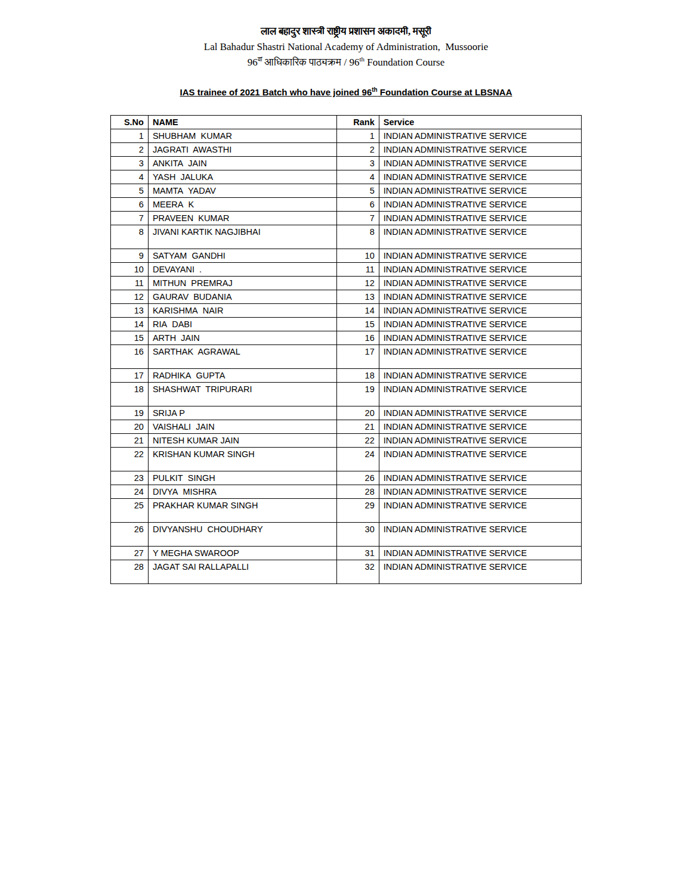लाल बहादुर शास्त्री राष्ट्रीय प्रशासन अकादमी, मसूरी
Lal Bahadur Shastri National Academy of Administration, Mussoorie
96वां आधिकारिक पाठ्यक्रम / 96th Foundation Course
IAS trainee of 2021 Batch who have joined 96th Foundation Course at LBSNAA
| S.No | NAME | Rank | Service |
| --- | --- | --- | --- |
| 1 | SHUBHAM KUMAR | 1 | INDIAN ADMINISTRATIVE SERVICE |
| 2 | JAGRATI AWASTHI | 2 | INDIAN ADMINISTRATIVE SERVICE |
| 3 | ANKITA JAIN | 3 | INDIAN ADMINISTRATIVE SERVICE |
| 4 | YASH JALUKA | 4 | INDIAN ADMINISTRATIVE SERVICE |
| 5 | MAMTA YADAV | 5 | INDIAN ADMINISTRATIVE SERVICE |
| 6 | MEERA K | 6 | INDIAN ADMINISTRATIVE SERVICE |
| 7 | PRAVEEN KUMAR | 7 | INDIAN ADMINISTRATIVE SERVICE |
| 8 | JIVANI KARTIK NAGJIBHAI | 8 | INDIAN ADMINISTRATIVE SERVICE |
| 9 | SATYAM GANDHI | 10 | INDIAN ADMINISTRATIVE SERVICE |
| 10 | DEVAYANI . | 11 | INDIAN ADMINISTRATIVE SERVICE |
| 11 | MITHUN PREMRAJ | 12 | INDIAN ADMINISTRATIVE SERVICE |
| 12 | GAURAV BUDANIA | 13 | INDIAN ADMINISTRATIVE SERVICE |
| 13 | KARISHMA NAIR | 14 | INDIAN ADMINISTRATIVE SERVICE |
| 14 | RIA DABI | 15 | INDIAN ADMINISTRATIVE SERVICE |
| 15 | ARTH JAIN | 16 | INDIAN ADMINISTRATIVE SERVICE |
| 16 | SARTHAK AGRAWAL | 17 | INDIAN ADMINISTRATIVE SERVICE |
| 17 | RADHIKA GUPTA | 18 | INDIAN ADMINISTRATIVE SERVICE |
| 18 | SHASHWAT TRIPURARI | 19 | INDIAN ADMINISTRATIVE SERVICE |
| 19 | SRIJA P | 20 | INDIAN ADMINISTRATIVE SERVICE |
| 20 | VAISHALI JAIN | 21 | INDIAN ADMINISTRATIVE SERVICE |
| 21 | NITESH KUMAR JAIN | 22 | INDIAN ADMINISTRATIVE SERVICE |
| 22 | KRISHAN KUMAR SINGH | 24 | INDIAN ADMINISTRATIVE SERVICE |
| 23 | PULKIT SINGH | 26 | INDIAN ADMINISTRATIVE SERVICE |
| 24 | DIVYA MISHRA | 28 | INDIAN ADMINISTRATIVE SERVICE |
| 25 | PRAKHAR KUMAR SINGH | 29 | INDIAN ADMINISTRATIVE SERVICE |
| 26 | DIVYANSHU CHOUDHARY | 30 | INDIAN ADMINISTRATIVE SERVICE |
| 27 | Y MEGHA SWAROOP | 31 | INDIAN ADMINISTRATIVE SERVICE |
| 28 | JAGAT SAI RALLAPALLI | 32 | INDIAN ADMINISTRATIVE SERVICE |